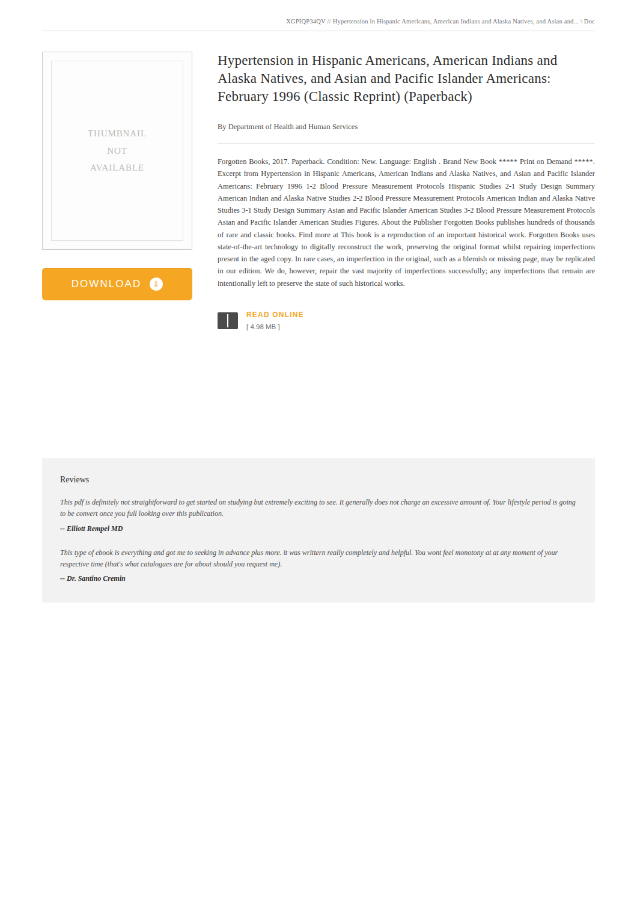XGPIQP34QV // Hypertension in Hispanic Americans, American Indians and Alaska Natives, and Asian and... \ Doc
Thumbnail
not
available
Download ⇩
Hypertension in Hispanic Americans, American Indians and Alaska Natives, and Asian and Pacific Islander Americans: February 1996 (Classic Reprint) (Paperback)
By Department of Health and Human Services
Forgotten Books, 2017. Paperback. Condition: New. Language: English . Brand New Book ***** Print on Demand *****. Excerpt from Hypertension in Hispanic Americans, American Indians and Alaska Natives, and Asian and Pacific Islander Americans: February 1996 1-2 Blood Pressure Measurement Protocols Hispanic Studies 2-1 Study Design Summary American Indian and Alaska Native Studies 2-2 Blood Pressure Measurement Protocols American Indian and Alaska Native Studies 3-1 Study Design Summary Asian and Pacific Islander American Studies 3-2 Blood Pressure Measurement Protocols Asian and Pacific Islander American Studies Figures. About the Publisher Forgotten Books publishes hundreds of thousands of rare and classic books. Find more at This book is a reproduction of an important historical work. Forgotten Books uses state-of-the-art technology to digitally reconstruct the work, preserving the original format whilst repairing imperfections present in the aged copy. In rare cases, an imperfection in the original, such as a blemish or missing page, may be replicated in our edition. We do, however, repair the vast majority of imperfections successfully; any imperfections that remain are intentionally left to preserve the state of such historical works.
Read Online [ 4.98 MB ]
Reviews
This pdf is definitely not straightforward to get started on studying but extremely exciting to see. It generally does not charge an excessive amount of. Your lifestyle period is going to be convert once you full looking over this publication.
-- Elliott Rempel MD
This type of ebook is everything and got me to seeking in advance plus more. it was writtern really completely and helpful. You wont feel monotony at at any moment of your respective time (that's what catalogues are for about should you request me).
-- Dr. Santino Cremin